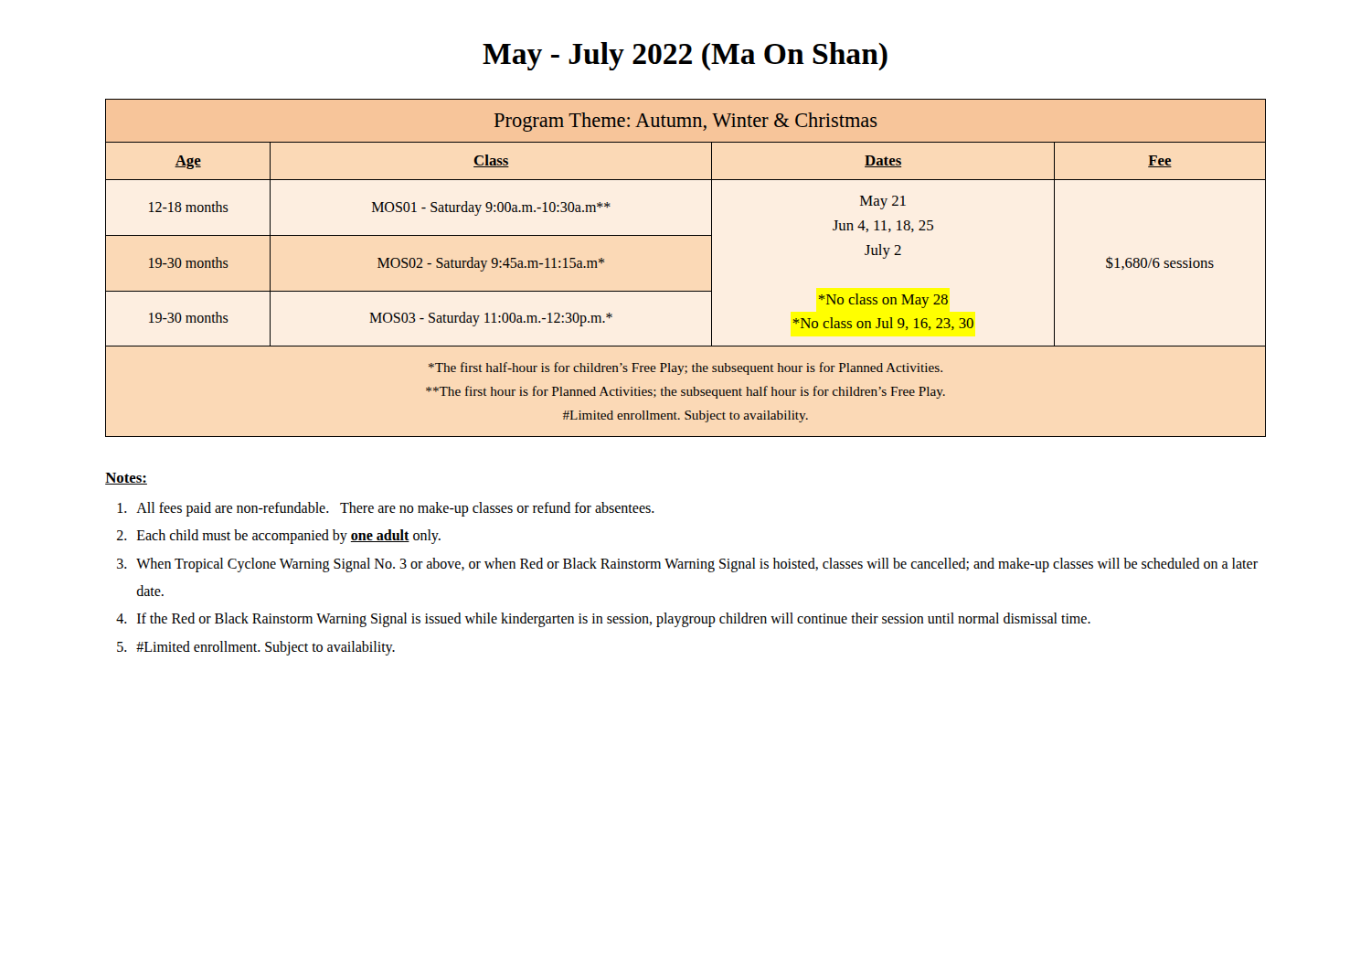May - July 2022 (Ma On Shan)
| Program Theme: Autumn, Winter & Christmas |
| --- |
| Age | Class | Dates | Fee |
| 12-18 months | MOS01 - Saturday 9:00a.m.-10:30a.m** | May 21 Jun 4, 11, 18, 25 July 2 *No class on May 28 *No class on Jul 9, 16, 23, 30 | $1,680/6 sessions |
| 19-30 months | MOS02 - Saturday 9:45a.m-11:15a.m* |
| 19-30 months | MOS03 - Saturday 11:00a.m.-12:30p.m.* |
| *The first half-hour is for children’s Free Play; the subsequent hour is for Planned Activities. **The first hour is for Planned Activities; the subsequent half hour is for children’s Free Play. #Limited enrollment. Subject to availability. |
Notes:
All fees paid are non-refundable. There are no make-up classes or refund for absentees.
Each child must be accompanied by one adult only.
When Tropical Cyclone Warning Signal No. 3 or above, or when Red or Black Rainstorm Warning Signal is hoisted, classes will be cancelled; and make-up classes will be scheduled on a later date.
If the Red or Black Rainstorm Warning Signal is issued while kindergarten is in session, playgroup children will continue their session until normal dismissal time.
#Limited enrollment. Subject to availability.